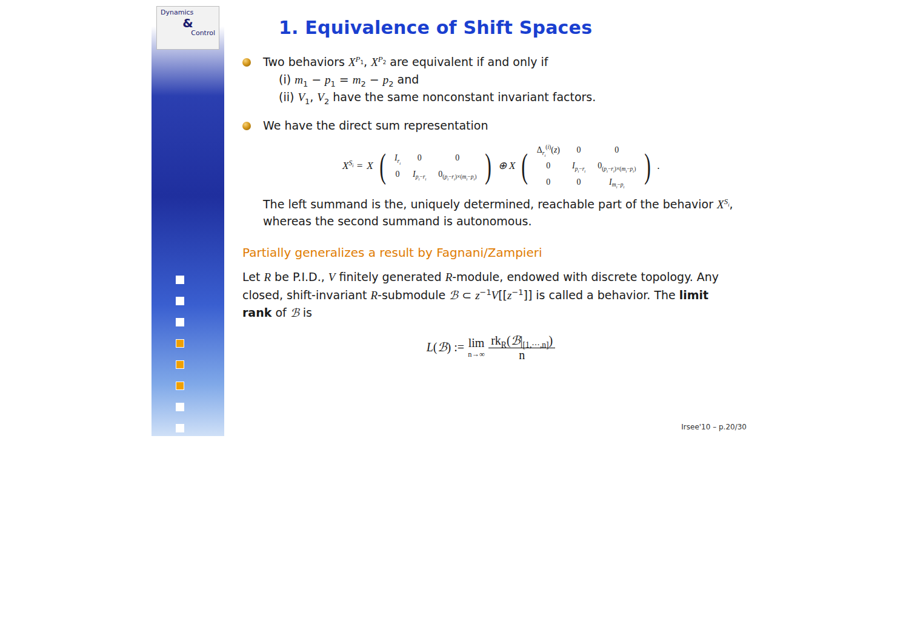Dynamics
&
Control
1. Equivalence of Shift Spaces
Two behaviors XP1, XP2 are equivalent if and only if
(i) m1 − p1 = m2 − p2 and
(ii) V1, V2 have the same nonconstant invariant factors.
We have the direct sum representation
XSi = X (
| I r i | 0 | 0 |
| 0 | I p i − r i | 0 ( p i − r i )×( m i − p i ) |
) ⊕ X (
| Δ r i ( i ) ( z ) | 0 | 0 |
| 0 | I p i − r i | 0 ( p i − r i )×( m i − p i ) |
| 0 | 0 | I m i − p i |
) .
The left summand is the, uniquely determined, reachable part of the behavior XSi, whereas the second summand is autonomous.
Partially generalizes a result by Fagnani/Zampieri
Let R be P.I.D., V finitely generated R-module, endowed with discrete topology. Any closed, shift-invariant R-submodule ℬ ⊂ z−1V[[z−1]] is called a behavior. The limit rank of ℬ is
L(ℬ) := lim n→∞ rkR(ℬ|[1,···,n]) n
Irsee'10 – p.20/30